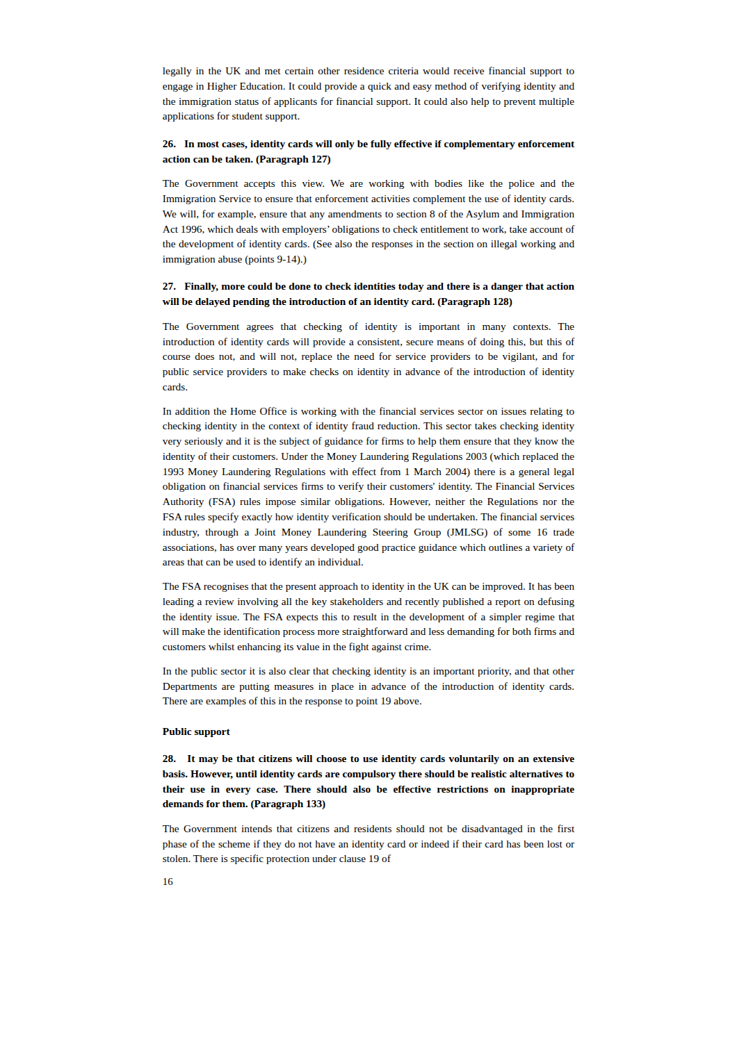legally in the UK and met certain other residence criteria would receive financial support to engage in Higher Education. It could provide a quick and easy method of verifying identity and the immigration status of applicants for financial support. It could also help to prevent multiple applications for student support.
26. In most cases, identity cards will only be fully effective if complementary enforcement action can be taken. (Paragraph 127)
The Government accepts this view. We are working with bodies like the police and the Immigration Service to ensure that enforcement activities complement the use of identity cards. We will, for example, ensure that any amendments to section 8 of the Asylum and Immigration Act 1996, which deals with employers’ obligations to check entitlement to work, take account of the development of identity cards. (See also the responses in the section on illegal working and immigration abuse (points 9-14).)
27. Finally, more could be done to check identities today and there is a danger that action will be delayed pending the introduction of an identity card. (Paragraph 128)
The Government agrees that checking of identity is important in many contexts. The introduction of identity cards will provide a consistent, secure means of doing this, but this of course does not, and will not, replace the need for service providers to be vigilant, and for public service providers to make checks on identity in advance of the introduction of identity cards.
In addition the Home Office is working with the financial services sector on issues relating to checking identity in the context of identity fraud reduction. This sector takes checking identity very seriously and it is the subject of guidance for firms to help them ensure that they know the identity of their customers. Under the Money Laundering Regulations 2003 (which replaced the 1993 Money Laundering Regulations with effect from 1 March 2004) there is a general legal obligation on financial services firms to verify their customers' identity. The Financial Services Authority (FSA) rules impose similar obligations. However, neither the Regulations nor the FSA rules specify exactly how identity verification should be undertaken. The financial services industry, through a Joint Money Laundering Steering Group (JMLSG) of some 16 trade associations, has over many years developed good practice guidance which outlines a variety of areas that can be used to identify an individual.
The FSA recognises that the present approach to identity in the UK can be improved. It has been leading a review involving all the key stakeholders and recently published a report on defusing the identity issue. The FSA expects this to result in the development of a simpler regime that will make the identification process more straightforward and less demanding for both firms and customers whilst enhancing its value in the fight against crime.
In the public sector it is also clear that checking identity is an important priority, and that other Departments are putting measures in place in advance of the introduction of identity cards. There are examples of this in the response to point 19 above.
Public support
28. It may be that citizens will choose to use identity cards voluntarily on an extensive basis. However, until identity cards are compulsory there should be realistic alternatives to their use in every case. There should also be effective restrictions on inappropriate demands for them. (Paragraph 133)
The Government intends that citizens and residents should not be disadvantaged in the first phase of the scheme if they do not have an identity card or indeed if their card has been lost or stolen. There is specific protection under clause 19 of
16